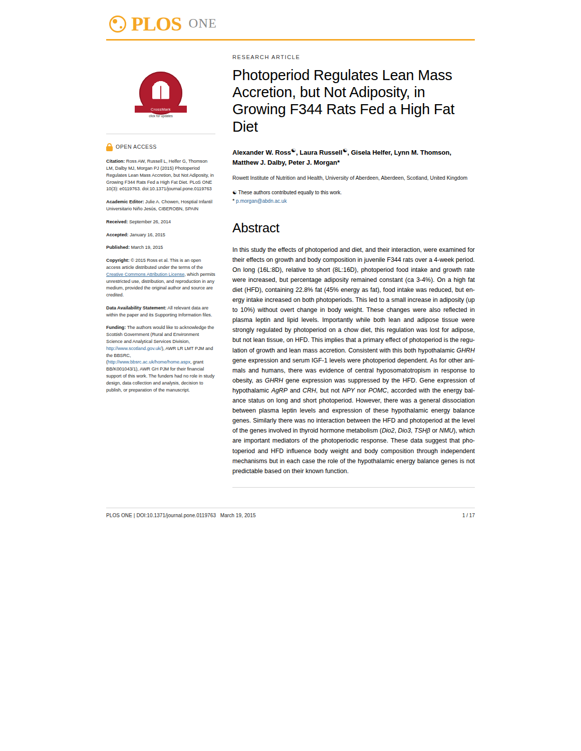PLOS
ONE
CrossMark
click for updates
OPEN ACCESS
Citation: Ross AW, Russell L, Helfer G, Thomson LM, Dalby MJ, Morgan PJ (2015) Photoperiod Regulates Lean Mass Accretion, but Not Adiposity, in Growing F344 Rats Fed a High Fat Diet. PLoS ONE 10(3): e0119763. doi:10.1371/journal.pone.0119763
Academic Editor: Julie A. Chowen, Hosptial Infantil Universitario Niño Jesús, CIBEROBN, SPAIN
Received: September 26, 2014
Accepted: January 16, 2015
Published: March 19, 2015
Copyright: © 2015 Ross et al. This is an open access article distributed under the terms of the Creative Commons Attribution License, which permits unrestricted use, distribution, and reproduction in any medium, provided the original author and source are credited.
Data Availability Statement: All relevant data are within the paper and its Supporting Information files.
Funding: The authors would like to acknowledge the Scottish Government (Rural and Environment Science and Analytical Services Division, http://www.scotland.gov.uk/), AWR LR LMT PJM and the BBSRC, (http://www.bbsrc.ac.uk/home/home.aspx, grant BB/K001043/1), AWR GH PJM for their financial support of this work. The funders had no role in study design, data collection and analysis, decision to publish, or preparation of the manuscript.
RESEARCH ARTICLE
Photoperiod Regulates Lean Mass Accretion, but Not Adiposity, in Growing F344 Rats Fed a High Fat Diet
Alexander W. Ross☯, Laura Russell☯, Gisela Helfer, Lynn M. Thomson, Matthew J. Dalby, Peter J. Morgan*
Rowett Institute of Nutrition and Health, University of Aberdeen, Aberdeen, Scotland, United Kingdom
☯ These authors contributed equally to this work.
* p.morgan@abdn.ac.uk
Abstract
In this study the effects of photoperiod and diet, and their interaction, were examined for their effects on growth and body composition in juvenile F344 rats over a 4-week period. On long (16L:8D), relative to short (8L:16D), photoperiod food intake and growth rate were increased, but percentage adiposity remained constant (ca 3-4%). On a high fat diet (HFD), containing 22.8% fat (45% energy as fat), food intake was reduced, but energy intake increased on both photoperiods. This led to a small increase in adiposity (up to 10%) without overt change in body weight. These changes were also reflected in plasma leptin and lipid levels. Importantly while both lean and adipose tissue were strongly regulated by photoperiod on a chow diet, this regulation was lost for adipose, but not lean tissue, on HFD. This implies that a primary effect of photoperiod is the regulation of growth and lean mass accretion. Consistent with this both hypothalamic GHRH gene expression and serum IGF-1 levels were photoperiod dependent. As for other animals and humans, there was evidence of central hyposomatotropism in response to obesity, as GHRH gene expression was suppressed by the HFD. Gene expression of hypothalamic AgRP and CRH, but not NPY nor POMC, accorded with the energy balance status on long and short photoperiod. However, there was a general dissociation between plasma leptin levels and expression of these hypothalamic energy balance genes. Similarly there was no interaction between the HFD and photoperiod at the level of the genes involved in thyroid hormone metabolism (Dio2, Dio3, TSHβ or NMU), which are important mediators of the photoperiodic response. These data suggest that photoperiod and HFD influence body weight and body composition through independent mechanisms but in each case the role of the hypothalamic energy balance genes is not predictable based on their known function.
PLOS ONE | DOI:10.1371/journal.pone.0119763 March 19, 2015
1 / 17